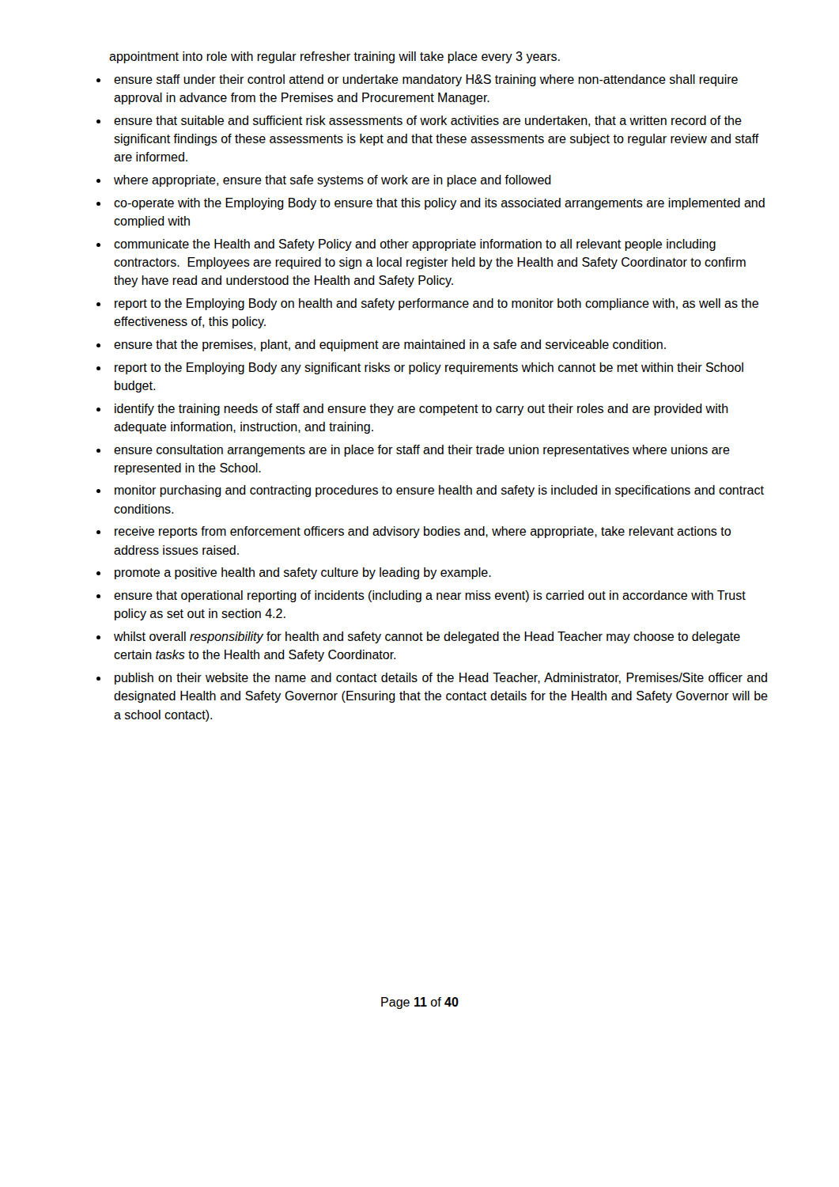appointment into role with regular refresher training will take place every 3 years.
ensure staff under their control attend or undertake mandatory H&S training where non-attendance shall require approval in advance from the Premises and Procurement Manager.
ensure that suitable and sufficient risk assessments of work activities are undertaken, that a written record of the significant findings of these assessments is kept and that these assessments are subject to regular review and staff are informed.
where appropriate, ensure that safe systems of work are in place and followed
co-operate with the Employing Body to ensure that this policy and its associated arrangements are implemented and complied with
communicate the Health and Safety Policy and other appropriate information to all relevant people including contractors. Employees are required to sign a local register held by the Health and Safety Coordinator to confirm they have read and understood the Health and Safety Policy.
report to the Employing Body on health and safety performance and to monitor both compliance with, as well as the effectiveness of, this policy.
ensure that the premises, plant, and equipment are maintained in a safe and serviceable condition.
report to the Employing Body any significant risks or policy requirements which cannot be met within their School budget.
identify the training needs of staff and ensure they are competent to carry out their roles and are provided with adequate information, instruction, and training.
ensure consultation arrangements are in place for staff and their trade union representatives where unions are represented in the School.
monitor purchasing and contracting procedures to ensure health and safety is included in specifications and contract conditions.
receive reports from enforcement officers and advisory bodies and, where appropriate, take relevant actions to address issues raised.
promote a positive health and safety culture by leading by example.
ensure that operational reporting of incidents (including a near miss event) is carried out in accordance with Trust policy as set out in section 4.2.
whilst overall responsibility for health and safety cannot be delegated the Head Teacher may choose to delegate certain tasks to the Health and Safety Coordinator.
publish on their website the name and contact details of the Head Teacher, Administrator, Premises/Site officer and designated Health and Safety Governor (Ensuring that the contact details for the Health and Safety Governor will be a school contact).
Page 11 of 40